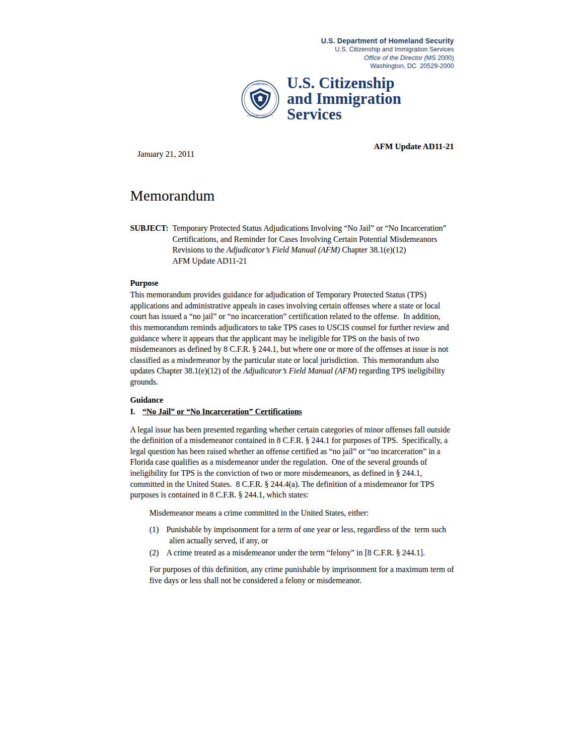U.S. Department of Homeland Security
U.S. Citizenship and Immigration Services
Office of the Director (MS 2000)
Washington, DC 20529-2000
DEPARTMENT HOMELAND SECURITY
U.S. Citizenship
and Immigration
Services
AFM Update AD11-21
January 21, 2011
Memorandum
| SUBJECT: | Temporary Protected Status Adjudications Involving “No Jail” or “No Incarceration” Certifications, and Reminder for Cases Involving Certain Potential Misdemeanors Revisions to the Adjudicator’s Field Manual (AFM) Chapter 38.1(e)(12) AFM Update AD11-21 |
Purpose
This memorandum provides guidance for adjudication of Temporary Protected Status (TPS) applications and administrative appeals in cases involving certain offenses where a state or local court has issued a “no jail” or “no incarceration” certification related to the offense. In addition, this memorandum reminds adjudicators to take TPS cases to USCIS counsel for further review and guidance where it appears that the applicant may be ineligible for TPS on the basis of two misdemeanors as defined by 8 C.F.R. § 244.1, but where one or more of the offenses at issue is not classified as a misdemeanor by the particular state or local jurisdiction. This memorandum also updates Chapter 38.1(e)(12) of the Adjudicator’s Field Manual (AFM) regarding TPS ineligibility grounds.
Guidance
I.“No Jail” or “No Incarceration” Certifications
A legal issue has been presented regarding whether certain categories of minor offenses fall outside the definition of a misdemeanor contained in 8 C.F.R. § 244.1 for purposes of TPS. Specifically, a legal question has been raised whether an offense certified as “no jail” or “no incarceration” in a Florida case qualifies as a misdemeanor under the regulation. One of the several grounds of ineligibility for TPS is the conviction of two or more misdemeanors, as defined in § 244.1, committed in the United States. 8 C.F.R. § 244.4(a). The definition of a misdemeanor for TPS purposes is contained in 8 C.F.R. § 244.1, which states:
Misdemeanor means a crime committed in the United States, either:
(1) Punishable by imprisonment for a term of one year or less, regardless of the term such alien actually served, if any, or
(2) A crime treated as a misdemeanor under the term “felony” in [8 C.F.R. § 244.1].
For purposes of this definition, any crime punishable by imprisonment for a maximum term of five days or less shall not be considered a felony or misdemeanor.